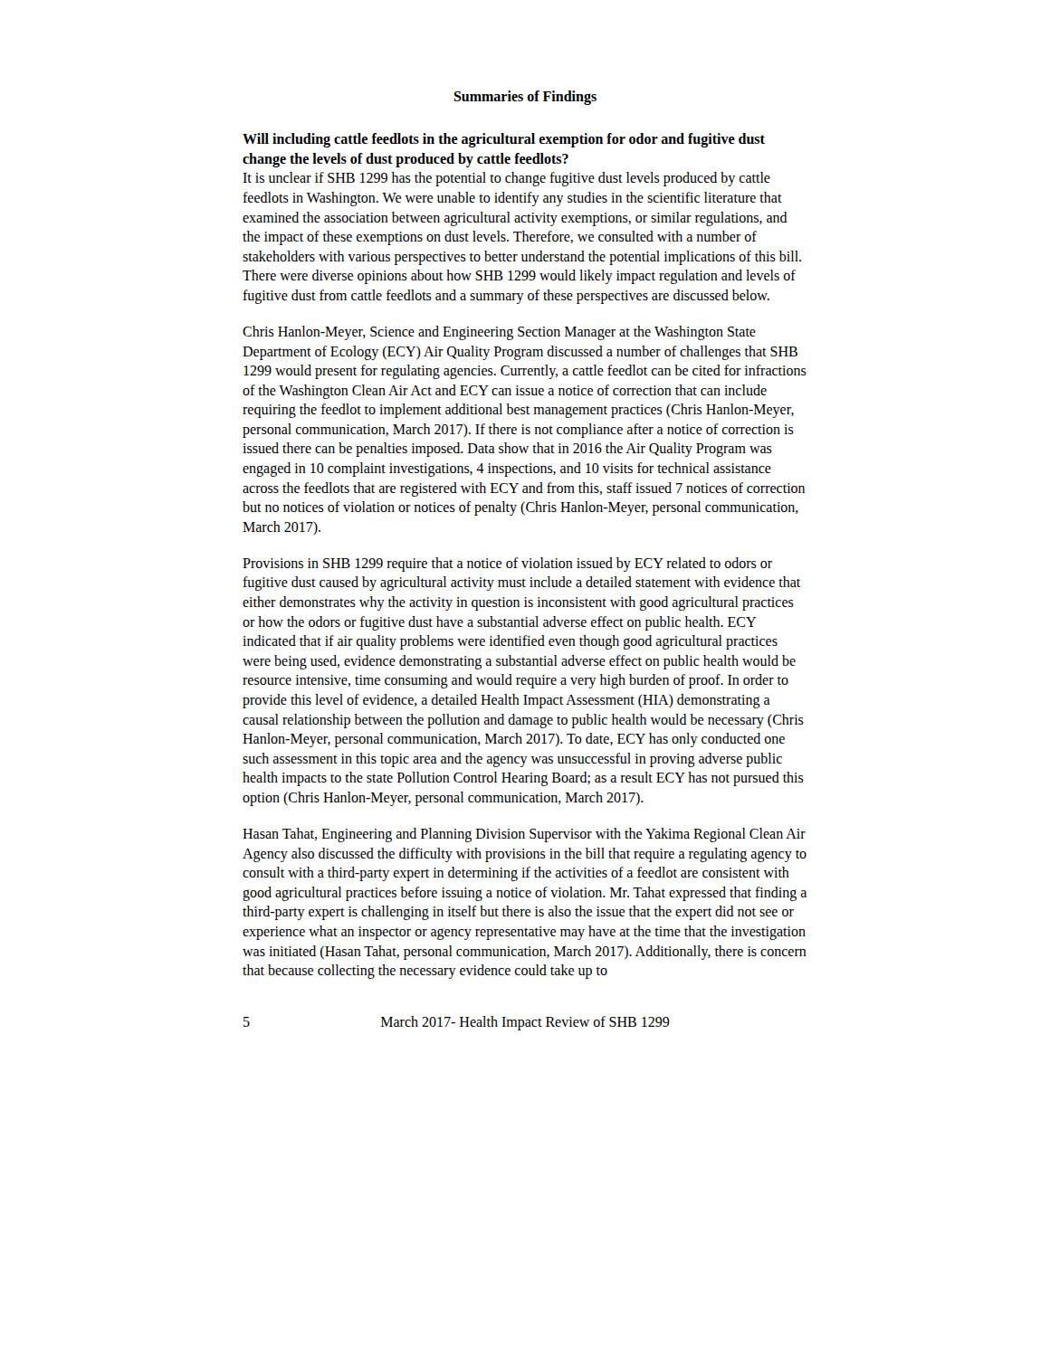Summaries of Findings
Will including cattle feedlots in the agricultural exemption for odor and fugitive dust change the levels of dust produced by cattle feedlots?
It is unclear if SHB 1299 has the potential to change fugitive dust levels produced by cattle feedlots in Washington. We were unable to identify any studies in the scientific literature that examined the association between agricultural activity exemptions, or similar regulations, and the impact of these exemptions on dust levels. Therefore, we consulted with a number of stakeholders with various perspectives to better understand the potential implications of this bill. There were diverse opinions about how SHB 1299 would likely impact regulation and levels of fugitive dust from cattle feedlots and a summary of these perspectives are discussed below.
Chris Hanlon-Meyer, Science and Engineering Section Manager at the Washington State Department of Ecology (ECY) Air Quality Program discussed a number of challenges that SHB 1299 would present for regulating agencies. Currently, a cattle feedlot can be cited for infractions of the Washington Clean Air Act and ECY can issue a notice of correction that can include requiring the feedlot to implement additional best management practices (Chris Hanlon-Meyer, personal communication, March 2017). If there is not compliance after a notice of correction is issued there can be penalties imposed. Data show that in 2016 the Air Quality Program was engaged in 10 complaint investigations, 4 inspections, and 10 visits for technical assistance across the feedlots that are registered with ECY and from this, staff issued 7 notices of correction but no notices of violation or notices of penalty (Chris Hanlon-Meyer, personal communication, March 2017).
Provisions in SHB 1299 require that a notice of violation issued by ECY related to odors or fugitive dust caused by agricultural activity must include a detailed statement with evidence that either demonstrates why the activity in question is inconsistent with good agricultural practices or how the odors or fugitive dust have a substantial adverse effect on public health. ECY indicated that if air quality problems were identified even though good agricultural practices were being used, evidence demonstrating a substantial adverse effect on public health would be resource intensive, time consuming and would require a very high burden of proof. In order to provide this level of evidence, a detailed Health Impact Assessment (HIA) demonstrating a causal relationship between the pollution and damage to public health would be necessary (Chris Hanlon-Meyer, personal communication, March 2017). To date, ECY has only conducted one such assessment in this topic area and the agency was unsuccessful in proving adverse public health impacts to the state Pollution Control Hearing Board; as a result ECY has not pursued this option (Chris Hanlon-Meyer, personal communication, March 2017).
Hasan Tahat, Engineering and Planning Division Supervisor with the Yakima Regional Clean Air Agency also discussed the difficulty with provisions in the bill that require a regulating agency to consult with a third-party expert in determining if the activities of a feedlot are consistent with good agricultural practices before issuing a notice of violation. Mr. Tahat expressed that finding a third-party expert is challenging in itself but there is also the issue that the expert did not see or experience what an inspector or agency representative may have at the time that the investigation was initiated (Hasan Tahat, personal communication, March 2017). Additionally, there is concern that because collecting the necessary evidence could take up to
5 March 2017- Health Impact Review of SHB 1299